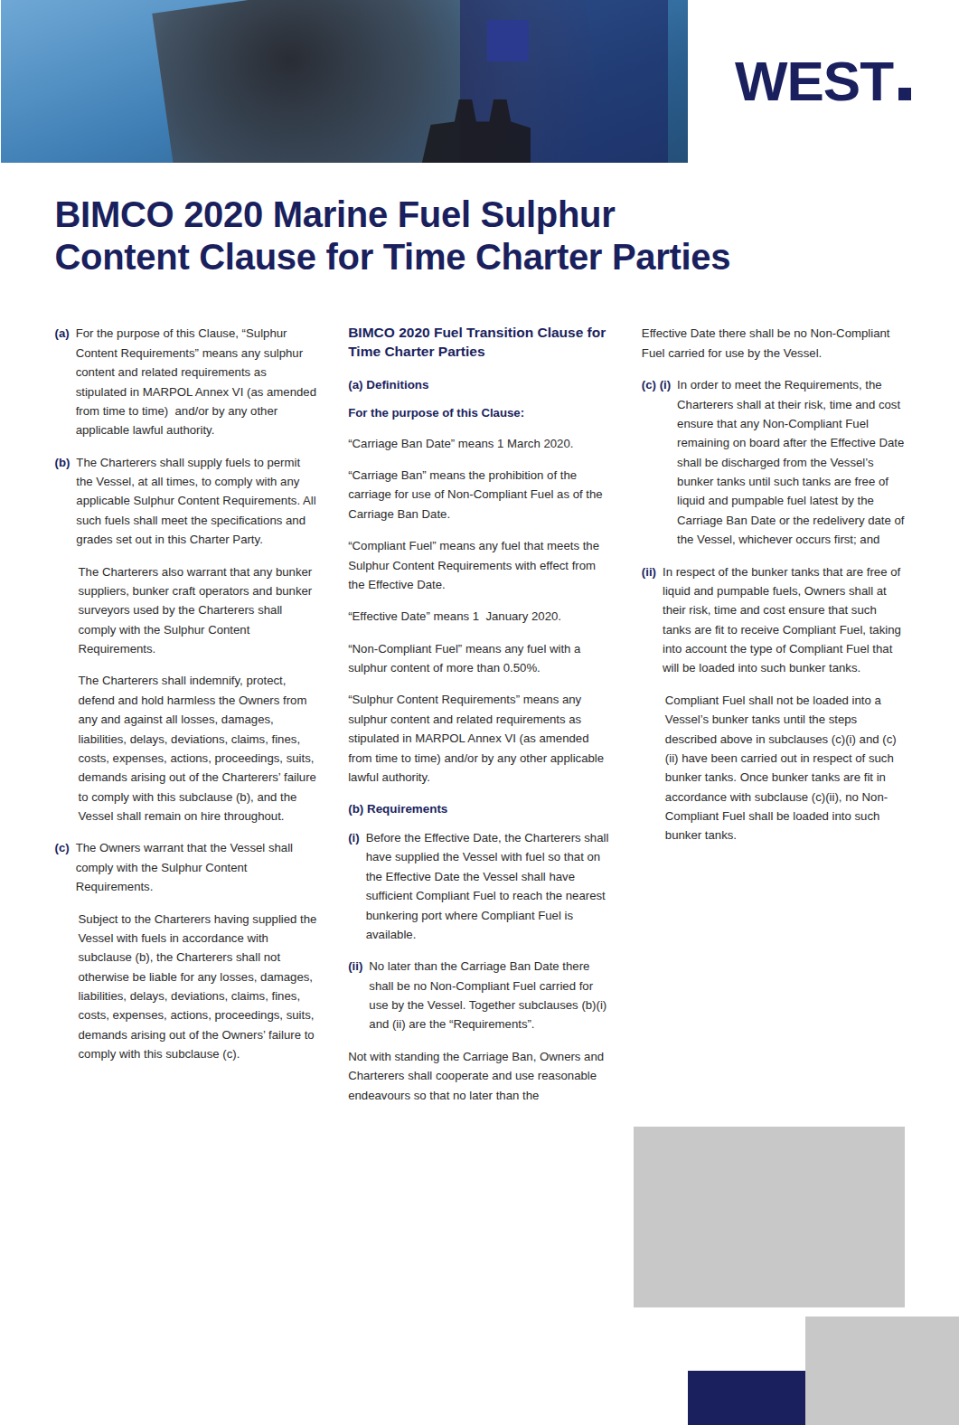WEST
BIMCO 2020 Marine Fuel Sulphur
Content Clause for Time Charter Parties
(a)
For the purpose of this Clause, “Sulphur Content Requirements” means any sulphur content and related requirements as stipulated in MARPOL Annex VI (as amended from time to time) and/or by any other applicable lawful authority.
(b)
The Charterers shall supply fuels to permit the Vessel, at all times, to comply with any applicable Sulphur Content Requirements. All such fuels shall meet the specifications and grades set out in this Charter Party.
The Charterers also warrant that any bunker suppliers, bunker craft operators and bunker surveyors used by the Charterers shall comply with the Sulphur Content Requirements.
The Charterers shall indemnify, protect, defend and hold harmless the Owners from any and against all losses, damages, liabilities, delays, deviations, claims, fines, costs, expenses, actions, proceedings, suits, demands arising out of the Charterers’ failure to comply with this subclause (b), and the Vessel shall remain on hire throughout.
(c)
The Owners warrant that the Vessel shall comply with the Sulphur Content Requirements.
Subject to the Charterers having supplied the Vessel with fuels in accordance with subclause (b), the Charterers shall not otherwise be liable for any losses, damages, liabilities, delays, deviations, claims, fines, costs, expenses, actions, proceedings, suits, demands arising out of the Owners’ failure to comply with this subclause (c).
BIMCO 2020 Fuel Transition Clause for Time Charter Parties
(a) Definitions
For the purpose of this Clause:
“Carriage Ban Date” means 1 March 2020.
“Carriage Ban” means the prohibition of the carriage for use of Non-Compliant Fuel as of the Carriage Ban Date.
“Compliant Fuel” means any fuel that meets the Sulphur Content Requirements with effect from the Effective Date.
“Effective Date” means 1 January 2020.
“Non-Compliant Fuel” means any fuel with a sulphur content of more than 0.50%.
“Sulphur Content Requirements” means any sulphur content and related requirements as stipulated in MARPOL Annex VI (as amended from time to time) and/or by any other applicable lawful authority.
(b) Requirements
(i)
Before the Effective Date, the Charterers shall have supplied the Vessel with fuel so that on the Effective Date the Vessel shall have sufficient Compliant Fuel to reach the nearest bunkering port where Compliant Fuel is available.
(ii)
No later than the Carriage Ban Date there shall be no Non-Compliant Fuel carried for use by the Vessel. Together subclauses (b)(i) and (ii) are the “Requirements”.
Not with standing the Carriage Ban, Owners and Charterers shall cooperate and use reasonable endeavours so that no later than the
Effective Date there shall be no Non-Compliant Fuel carried for use by the Vessel.
(c) (i)
In order to meet the Requirements, the Charterers shall at their risk, time and cost ensure that any Non-Compliant Fuel remaining on board after the Effective Date shall be discharged from the Vessel’s bunker tanks until such tanks are free of liquid and pumpable fuel latest by the Carriage Ban Date or the redelivery date of the Vessel, whichever occurs first; and
(ii)
In respect of the bunker tanks that are free of liquid and pumpable fuels, Owners shall at their risk, time and cost ensure that such tanks are fit to receive Compliant Fuel, taking into account the type of Compliant Fuel that will be loaded into such bunker tanks.
Compliant Fuel shall not be loaded into a Vessel’s bunker tanks until the steps described above in subclauses (c)(i) and (c)(ii) have been carried out in respect of such bunker tanks. Once bunker tanks are fit in accordance with subclause (c)(ii), no Non-Compliant Fuel shall be loaded into such bunker tanks.